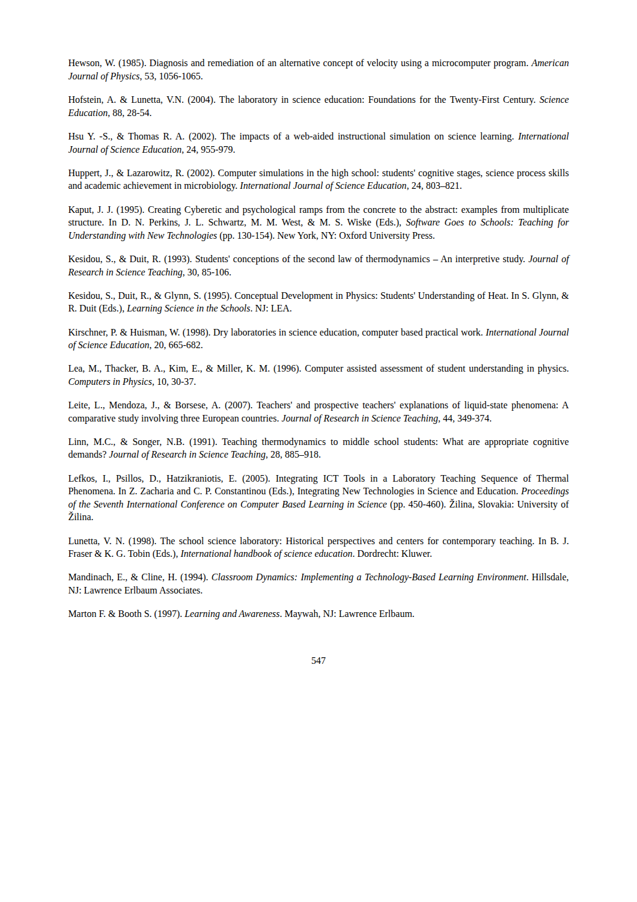Hewson, W. (1985). Diagnosis and remediation of an alternative concept of velocity using a microcomputer program. American Journal of Physics, 53, 1056-1065.
Hofstein, A. & Lunetta, V.N. (2004). The laboratory in science education: Foundations for the Twenty-First Century. Science Education, 88, 28-54.
Hsu Y. -S., & Thomas R. A. (2002). The impacts of a web-aided instructional simulation on science learning. International Journal of Science Education, 24, 955-979.
Huppert, J., & Lazarowitz, R. (2002). Computer simulations in the high school: students' cognitive stages, science process skills and academic achievement in microbiology. International Journal of Science Education, 24, 803–821.
Kaput, J. J. (1995). Creating Cyberetic and psychological ramps from the concrete to the abstract: examples from multiplicate structure. In D. N. Perkins, J. L. Schwartz, M. M. West, & M. S. Wiske (Eds.), Software Goes to Schools: Teaching for Understanding with New Technologies (pp. 130-154). New York, NY: Oxford University Press.
Kesidou, S., & Duit, R. (1993). Students' conceptions of the second law of thermodynamics – An interpretive study. Journal of Research in Science Teaching, 30, 85-106.
Kesidou, S., Duit, R., & Glynn, S. (1995). Conceptual Development in Physics: Students' Understanding of Heat. In S. Glynn, & R. Duit (Eds.), Learning Science in the Schools. NJ: LEA.
Kirschner, P. & Huisman, W. (1998). Dry laboratories in science education, computer based practical work. International Journal of Science Education, 20, 665-682.
Lea, M., Thacker, B. A., Kim, E., & Miller, K. M. (1996). Computer assisted assessment of student understanding in physics. Computers in Physics, 10, 30-37.
Leite, L., Mendoza, J., & Borsese, A. (2007). Teachers' and prospective teachers' explanations of liquid-state phenomena: A comparative study involving three European countries. Journal of Research in Science Teaching, 44, 349-374.
Linn, M.C., & Songer, N.B. (1991). Teaching thermodynamics to middle school students: What are appropriate cognitive demands? Journal of Research in Science Teaching, 28, 885–918.
Lefkos, I., Psillos, D., Hatzikraniotis, E. (2005). Integrating ICT Tools in a Laboratory Teaching Sequence of Thermal Phenomena. In Z. Zacharia and C. P. Constantinou (Eds.), Integrating New Technologies in Science and Education. Proceedings of the Seventh International Conference on Computer Based Learning in Science (pp. 450-460). Žilina, Slovakia: University of Žilina.
Lunetta, V. N. (1998). The school science laboratory: Historical perspectives and centers for contemporary teaching. In B. J. Fraser & K. G. Tobin (Eds.), International handbook of science education. Dordrecht: Kluwer.
Mandinach, E., & Cline, H. (1994). Classroom Dynamics: Implementing a Technology-Based Learning Environment. Hillsdale, NJ: Lawrence Erlbaum Associates.
Marton F. & Booth S. (1997). Learning and Awareness. Maywah, NJ: Lawrence Erlbaum.
547